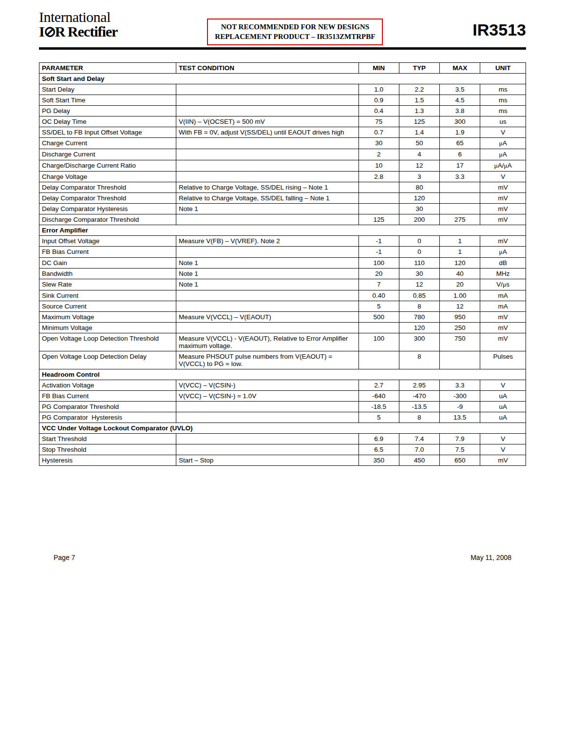International
I⊘R Rectifier
NOT RECOMMENDED FOR NEW DESIGNS
REPLACEMENT PRODUCT – IR3513ZMTRPBF
IR3513
| PARAMETER | TEST CONDITION | MIN | TYP | MAX | UNIT |
| --- | --- | --- | --- | --- | --- |
| Soft Start and Delay |
| Start Delay | | 1.0 | 2.2 | 3.5 | ms |
| Soft Start Time | | 0.9 | 1.5 | 4.5 | ms |
| PG Delay | | 0.4 | 1.3 | 3.8 | ms |
| OC Delay Time | V(IIN) – V(OCSET) = 500 mV | 75 | 125 | 300 | us |
| SS/DEL to FB Input Offset Voltage | With FB = 0V, adjust V(SS/DEL) until EAOUT drives high | 0.7 | 1.4 | 1.9 | V |
| Charge Current | | 30 | 50 | 65 | μ A |
| Discharge Current | | 2 | 4 | 6 | μ A |
| Charge/Discharge Current Ratio | | 10 | 12 | 17 | μ A/ μ A |
| Charge Voltage | | 2.8 | 3 | 3.3 | V |
| Delay Comparator Threshold | Relative to Charge Voltage, SS/DEL rising – Note 1 | | 80 | | mV |
| Delay Comparator Threshold | Relative to Charge Voltage, SS/DEL falling – Note 1 | | 120 | | mV |
| Delay Comparator Hysteresis | Note 1 | | 30 | | mV |
| Discharge Comparator Threshold | | 125 | 200 | 275 | mV |
| Error Amplifier |
| Input Offset Voltage | Measure V(FB) – V(VREF). Note 2 | -1 | 0 | 1 | mV |
| FB Bias Current | | -1 | 0 | 1 | μ A |
| DC Gain | Note 1 | 100 | 110 | 120 | dB |
| Bandwidth | Note 1 | 20 | 30 | 40 | MHz |
| Slew Rate | Note 1 | 7 | 12 | 20 | V/ μ s |
| Sink Current | | 0.40 | 0.85 | 1.00 | mA |
| Source Current | | 5 | 8 | 12 | mA |
| Maximum Voltage | Measure V(VCCL) – V(EAOUT) | 500 | 780 | 950 | mV |
| Minimum Voltage | | | 120 | 250 | mV |
| Open Voltage Loop Detection Threshold | Measure V(VCCL) - V(EAOUT), Relative to Error Amplifier maximum voltage. | 100 | 300 | 750 | mV |
| Open Voltage Loop Detection Delay | Measure PHSOUT pulse numbers from V(EAOUT) = V(VCCL) to PG = low. | | 8 | | Pulses |
| Headroom Control |
| Activation Voltage | V(VCC) – V(CSIN-) | 2.7 | 2.95 | 3.3 | V |
| FB Bias Current | V(VCC) – V(CSIN-) = 1.0V | -640 | -470 | -300 | uA |
| PG Comparator Threshold | | -18.5 | -13.5 | -9 | uA |
| PG Comparator Hysteresis | | 5 | 8 | 13.5 | uA |
| VCC Under Voltage Lockout Comparator (UVLO) |
| Start Threshold | | 6.9 | 7.4 | 7.9 | V |
| Stop Threshold | | 6.5 | 7.0 | 7.5 | V |
| Hysteresis | Start – Stop | 350 | 450 | 650 | mV |
Page 7
May 11, 2008